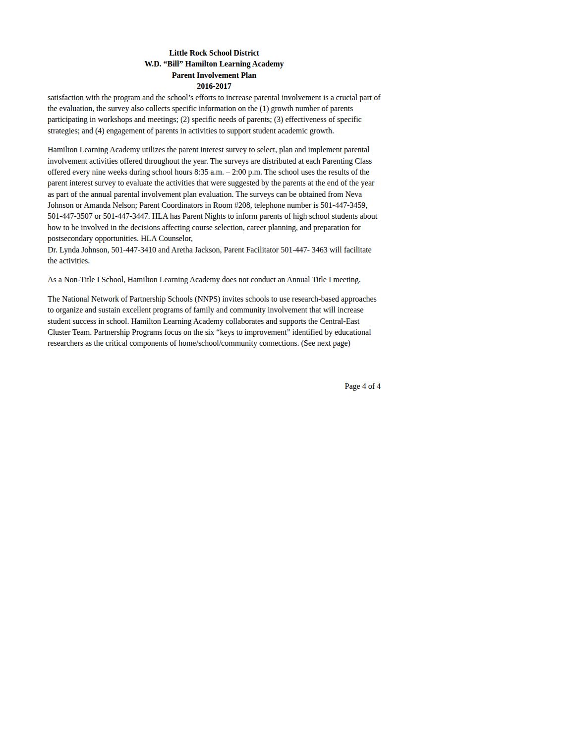Little Rock School District
W.D. “Bill” Hamilton Learning Academy
Parent Involvement Plan
2016-2017
satisfaction with the program and the school’s efforts to increase parental involvement is a crucial part of the evaluation, the survey also collects specific information on the (1) growth number of parents participating in workshops and meetings; (2) specific needs of parents; (3) effectiveness of specific strategies; and (4) engagement of parents in activities to support student academic growth.
Hamilton Learning Academy utilizes the parent interest survey to select, plan and implement parental involvement activities offered throughout the year. The surveys are distributed at each Parenting Class offered every nine weeks during school hours 8:35 a.m. – 2:00 p.m. The school uses the results of the parent interest survey to evaluate the activities that were suggested by the parents at the end of the year as part of the annual parental involvement plan evaluation. The surveys can be obtained from Neva Johnson or Amanda Nelson; Parent Coordinators in Room #208, telephone number is 501-447-3459, 501-447-3507 or 501-447-3447. HLA has Parent Nights to inform parents of high school students about how to be involved in the decisions affecting course selection, career planning, and preparation for postsecondary opportunities. HLA Counselor,
Dr. Lynda Johnson, 501-447-3410 and Aretha Jackson, Parent Facilitator 501-447- 3463 will facilitate the activities.
As a Non-Title I School, Hamilton Learning Academy does not conduct an Annual Title I meeting.
The National Network of Partnership Schools (NNPS) invites schools to use research-based approaches to organize and sustain excellent programs of family and community involvement that will increase student success in school. Hamilton Learning Academy collaborates and supports the Central-East Cluster Team. Partnership Programs focus on the six “keys to improvement” identified by educational researchers as the critical components of home/school/community connections. (See next page)
Page 4 of 4